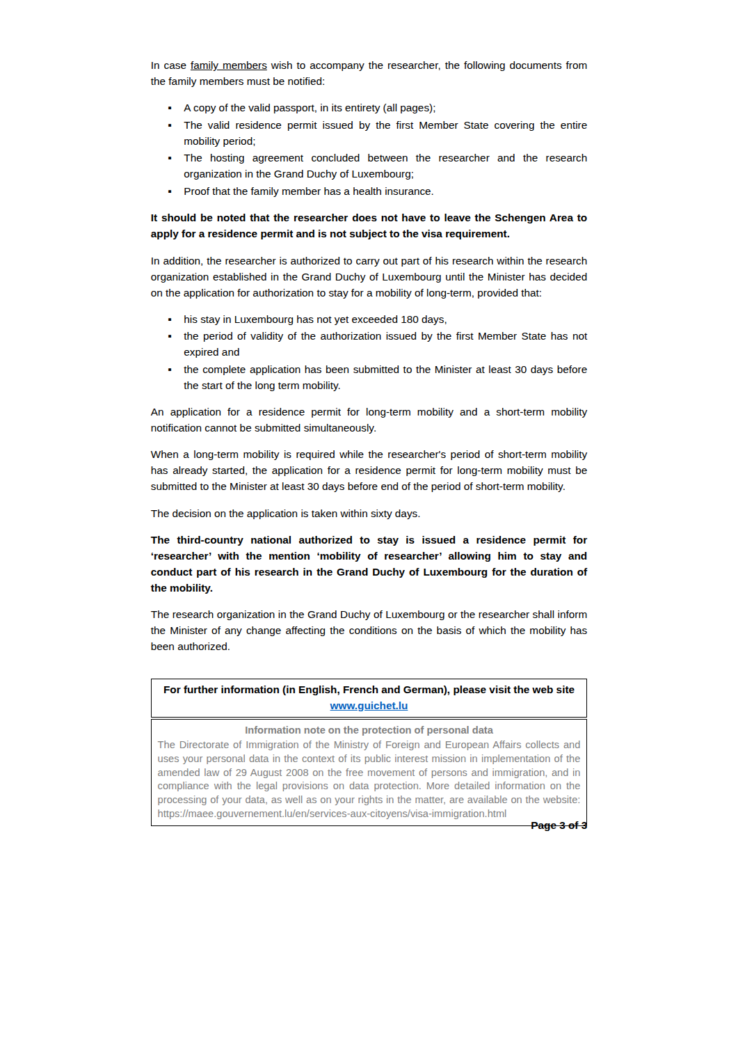In case family members wish to accompany the researcher, the following documents from the family members must be notified:
A copy of the valid passport, in its entirety (all pages);
The valid residence permit issued by the first Member State covering the entire mobility period;
The hosting agreement concluded between the researcher and the research organization in the Grand Duchy of Luxembourg;
Proof that the family member has a health insurance.
It should be noted that the researcher does not have to leave the Schengen Area to apply for a residence permit and is not subject to the visa requirement.
In addition, the researcher is authorized to carry out part of his research within the research organization established in the Grand Duchy of Luxembourg until the Minister has decided on the application for authorization to stay for a mobility of long-term, provided that:
his stay in Luxembourg has not yet exceeded 180 days,
the period of validity of the authorization issued by the first Member State has not expired and
the complete application has been submitted to the Minister at least 30 days before the start of the long term mobility.
An application for a residence permit for long-term mobility and a short-term mobility notification cannot be submitted simultaneously.
When a long-term mobility is required while the researcher's period of short-term mobility has already started, the application for a residence permit for long-term mobility must be submitted to the Minister at least 30 days before end of the period of short-term mobility.
The decision on the application is taken within sixty days.
The third-country national authorized to stay is issued a residence permit for ‘researcher’ with the mention ‘mobility of researcher’ allowing him to stay and conduct part of his research in the Grand Duchy of Luxembourg for the duration of the mobility.
The research organization in the Grand Duchy of Luxembourg or the researcher shall inform the Minister of any change affecting the conditions on the basis of which the mobility has been authorized.
For further information (in English, French and German), please visit the web site www.guichet.lu
Information note on the protection of personal data
The Directorate of Immigration of the Ministry of Foreign and European Affairs collects and uses your personal data in the context of its public interest mission in implementation of the amended law of 29 August 2008 on the free movement of persons and immigration, and in compliance with the legal provisions on data protection. More detailed information on the processing of your data, as well as on your rights in the matter, are available on the website: https://maee.gouvernement.lu/en/services-aux-citoyens/visa-immigration.html
Page 3 of 3